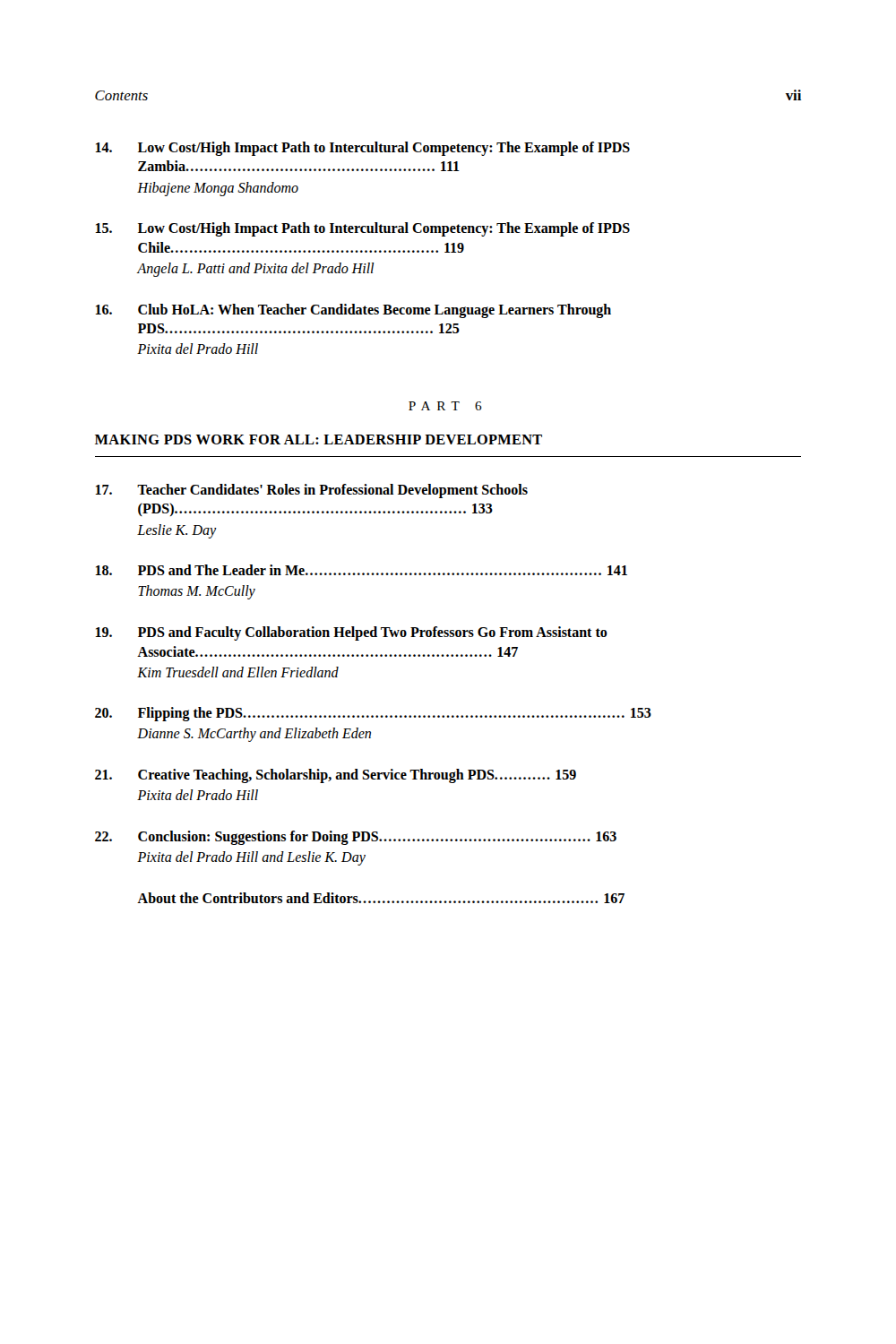Contents vii
14. Low Cost/High Impact Path to Intercultural Competency: The Example of IPDS Zambia..................................................... 111 Hibajene Monga Shandomo
15. Low Cost/High Impact Path to Intercultural Competency: The Example of IPDS Chile......................................................... 119 Angela L. Patti and Pixita del Prado Hill
16. Club HoLA: When Teacher Candidates Become Language Learners Through PDS......................................................... 125 Pixita del Prado Hill
Part 6
Making PDS Work for All: Leadership Development
17. Teacher Candidates' Roles in Professional Development Schools (PDS).............................................................. 133 Leslie K. Day
18. PDS and The Leader in Me............................................................... 141 Thomas M. McCully
19. PDS and Faculty Collaboration Helped Two Professors Go From Assistant to Associate............................................................... 147 Kim Truesdell and Ellen Friedland
20. Flipping the PDS................................................................................. 153 Dianne S. McCarthy and Elizabeth Eden
21. Creative Teaching, Scholarship, and Service Through PDS............ 159 Pixita del Prado Hill
22. Conclusion: Suggestions for Doing PDS............................................. 163 Pixita del Prado Hill and Leslie K. Day
About the Contributors and Editors................................................... 167